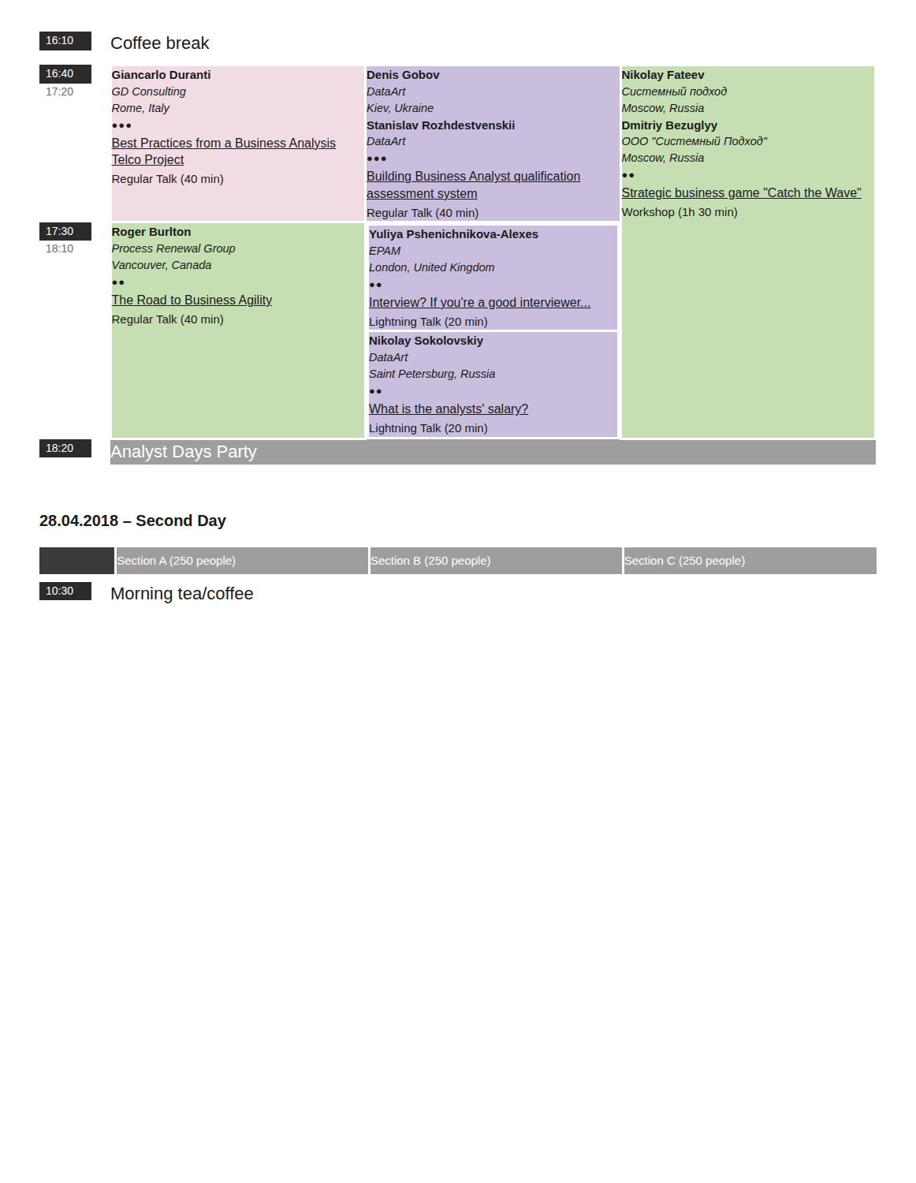| 16:10 | Coffee break |
| 16:40 17:20 | Giancarlo Duranti GD Consulting Rome, Italy ●●● Best Practices from a Business Analysis Telco Project Regular Talk (40 min) | Denis Gobov DataArt Kiev, Ukraine Stanislav Rozhdestvenskii DataArt ●●● Building Business Analyst qualification assessment system Regular Talk (40 min) | Nikolay Fateev Системный подход Moscow, Russia Dmitriy Bezuglyy ООО "Системный Подход" Moscow, Russia ●● Strategic business game "Catch the Wave" Workshop (1h 30 min) |
| 17:30 18:10 | Roger Burlton Process Renewal Group Vancouver, Canada ●● The Road to Business Agility Regular Talk (40 min) | / Yuliya Pshenichnikova-Alexes EPAM London, United Kingdom ●● Interview? If you're a good interviewer... Lightning Talk (20 min) / / Nikolay Sokolovskiy DataArt Saint Petersburg, Russia ●● What is the analysts' salary? Lightning Talk (20 min) / |
| 18:20 | Analyst Days Party |
28.04.2018 – Second Day
| | Section A (250 people) | Section B (250 people) | Section C (250 people) |
| 10:30 | Morning tea/coffee |